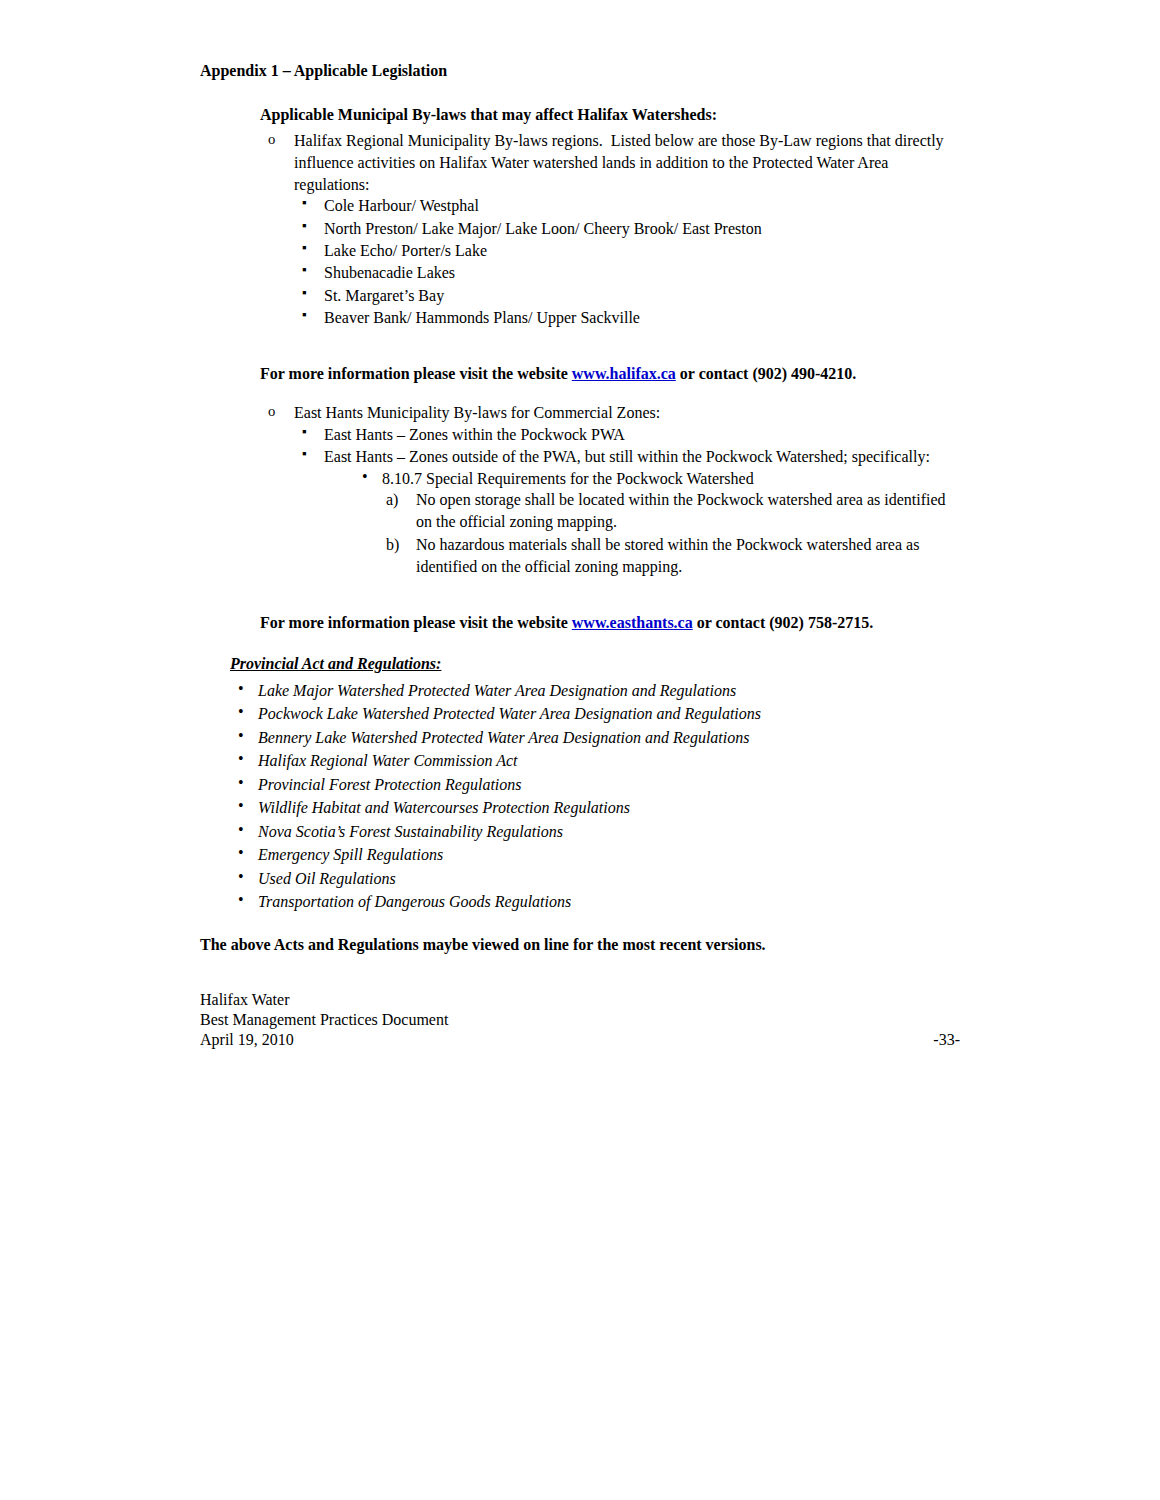Appendix 1 – Applicable Legislation
Applicable Municipal By-laws that may affect Halifax Watersheds:
Halifax Regional Municipality By-laws regions. Listed below are those By-Law regions that directly influence activities on Halifax Water watershed lands in addition to the Protected Water Area regulations:
Cole Harbour/ Westphal
North Preston/ Lake Major/ Lake Loon/ Cheery Brook/ East Preston
Lake Echo/ Porter/s Lake
Shubenacadie Lakes
St. Margaret’s Bay
Beaver Bank/ Hammonds Plans/ Upper Sackville
For more information please visit the website www.halifax.ca or contact (902) 490-4210.
East Hants Municipality By-laws for Commercial Zones:
East Hants – Zones within the Pockwock PWA
East Hants – Zones outside of the PWA, but still within the Pockwock Watershed; specifically:
8.10.7 Special Requirements for the Pockwock Watershed
No open storage shall be located within the Pockwock watershed area as identified on the official zoning mapping.
No hazardous materials shall be stored within the Pockwock watershed area as identified on the official zoning mapping.
For more information please visit the website www.easthants.ca or contact (902) 758-2715.
Provincial Act and Regulations:
Lake Major Watershed Protected Water Area Designation and Regulations
Pockwock Lake Watershed Protected Water Area Designation and Regulations
Bennery Lake Watershed Protected Water Area Designation and Regulations
Halifax Regional Water Commission Act
Provincial Forest Protection Regulations
Wildlife Habitat and Watercourses Protection Regulations
Nova Scotia’s Forest Sustainability Regulations
Emergency Spill Regulations
Used Oil Regulations
Transportation of Dangerous Goods Regulations
The above Acts and Regulations maybe viewed on line for the most recent versions.
Halifax Water Best Management Practices Document
April 19, 2010 -33-